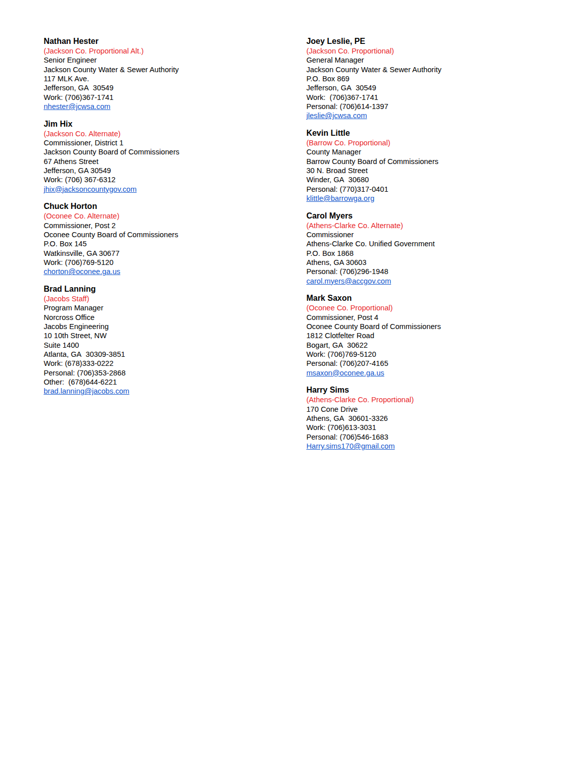Nathan Hester (Jackson Co. Proportional Alt.) Senior Engineer Jackson County Water & Sewer Authority 117 MLK Ave. Jefferson, GA 30549 Work: (706)367-1741 nhester@jcwsa.com
Jim Hix (Jackson Co. Alternate) Commissioner, District 1 Jackson County Board of Commissioners 67 Athens Street Jefferson, GA 30549 Work: (706) 367-6312 jhix@jacksoncountygov.com
Chuck Horton (Oconee Co. Alternate) Commissioner, Post 2 Oconee County Board of Commissioners P.O. Box 145 Watkinsville, GA 30677 Work: (706)769-5120 chorton@oconee.ga.us
Brad Lanning (Jacobs Staff) Program Manager Norcross Office Jacobs Engineering 10 10th Street, NW Suite 1400 Atlanta, GA 30309-3851 Work: (678)333-0222 Personal: (706)353-2868 Other: (678)644-6221 brad.lanning@jacobs.com
Joey Leslie, PE (Jackson Co. Proportional) General Manager Jackson County Water & Sewer Authority P.O. Box 869 Jefferson, GA 30549 Work: (706)367-1741 Personal: (706)614-1397 jleslie@jcwsa.com
Kevin Little (Barrow Co. Proportional) County Manager Barrow County Board of Commissioners 30 N. Broad Street Winder, GA 30680 Personal: (770)317-0401 klittle@barrowga.org
Carol Myers (Athens-Clarke Co. Alternate) Commissioner Athens-Clarke Co. Unified Government P.O. Box 1868 Athens, GA 30603 Personal: (706)296-1948 carol.myers@accgov.com
Mark Saxon (Oconee Co. Proportional) Commissioner, Post 4 Oconee County Board of Commissioners 1812 Clotfelter Road Bogart, GA 30622 Work: (706)769-5120 Personal: (706)207-4165 msaxon@oconee.ga.us
Harry Sims (Athens-Clarke Co. Proportional) 170 Cone Drive Athens, GA 30601-3326 Work: (706)613-3031 Personal: (706)546-1683 Harry.sims170@gmail.com